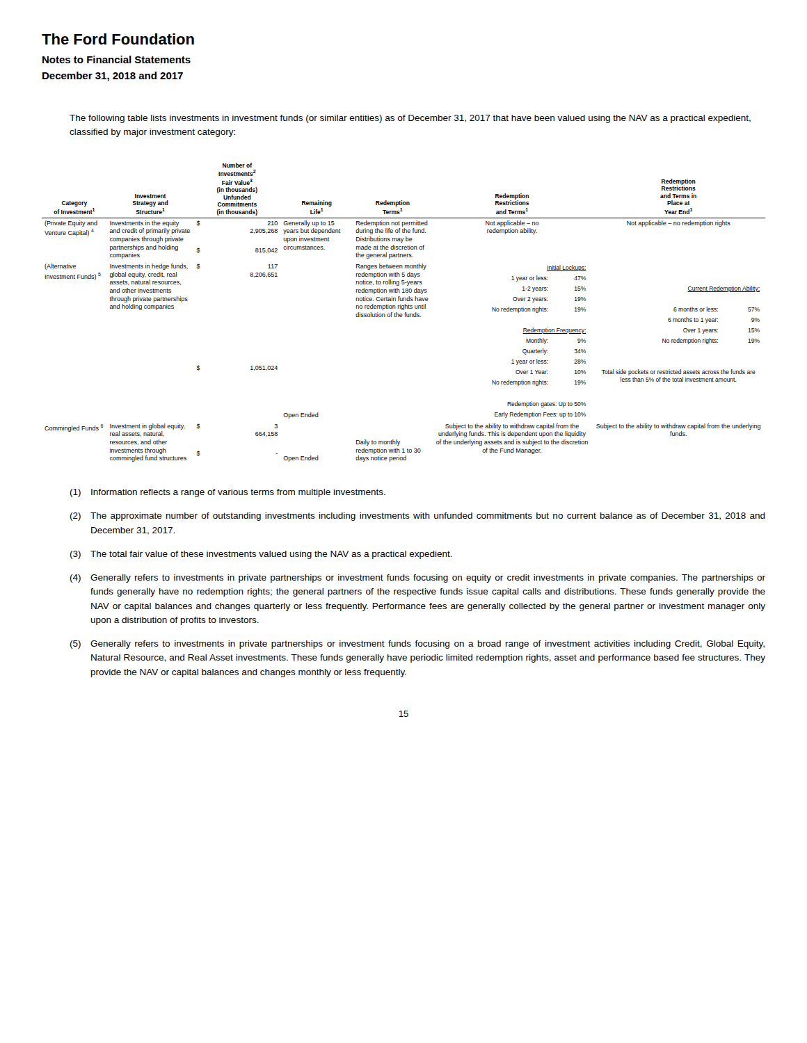The Ford Foundation
Notes to Financial Statements
December 31, 2018 and 2017
The following table lists investments in investment funds (or similar entities) as of December 31, 2017 that have been valued using the NAV as a practical expedient, classified by major investment category:
| Category of Investment 1 | Investment Strategy and Structure 1 | Number of Investments 2 Fair Value 3 (in thousands) Unfunded Commitments (in thousands) | Remaining Life 1 | Redemption Terms 1 | Redemption Restrictions and Terms 1 | Redemption Restrictions and Terms in Place at Year End 1 |
| --- | --- | --- | --- | --- | --- | --- |
| (Private Equity and Venture Capital) 4 | Investments in the equity and credit of primarily private companies through private partnerships and holding companies | $ | 210 2,905,268 | Generally up to 15 years but dependent upon investment circumstances. | Redemption not permitted during the life of the fund. Distributions may be made at the discretion of the general partners. | Not applicable – no redemption ability. | Not applicable – no redemption rights |
| $ | 815,042 |
| (Alternative Investment Funds) 5 | Investments in hedge funds, global equity, credit, real assets, natural resources, and other investments through private partnerships and holding companies | $ | 117 8,206,651 | Open Ended | Ranges between monthly redemption with 5 days notice, to rolling 5-years redemption with 180 days notice. Certain funds have no redemption rights until dissolution of the funds. | / Initial Lockups: / / 1 year or less: / 47% / / 1-2 years: / 15% / / Over 2 years: / 19% / / No redemption rights: / 19% / / Redemption Frequency: / / Monthly: / 9% / / Quarterly: / 34% / / 1 year or less: / 28% / / Over 1 Year: / 10% / / No redemption rights: / 19% / / Redemption gates: Up to 50% / / Early Redemption Fees: up to 10% / | / Current Redemption Ability: / / 6 months or less: / 57% / / 6 months to 1 year: / 9% / / Over 1 years: / 15% / / No redemption rights: / 19% / / Total side pockets or restricted assets across the funds are less than 5% of the total investment amount. / |
| $ | 1,051,024 |
| Commingled Funds 6 | Investment in global equity, real assets, natural, resources, and other investments through commingled fund structures | $ | 3 664,158 | Open Ended | Daily to monthly redemption with 1 to 30 days notice period | Subject to the ability to withdraw capital from the underlying funds. This is dependent upon the liquidity of the underlying assets and is subject to the discretion of the Fund Manager. | Subject to the ability to withdraw capital from the underlying funds. |
| $ | - |
(1) Information reflects a range of various terms from multiple investments.
(2) The approximate number of outstanding investments including investments with unfunded commitments but no current balance as of December 31, 2018 and December 31, 2017.
(3) The total fair value of these investments valued using the NAV as a practical expedient.
(4) Generally refers to investments in private partnerships or investment funds focusing on equity or credit investments in private companies. The partnerships or funds generally have no redemption rights; the general partners of the respective funds issue capital calls and distributions. These funds generally provide the NAV or capital balances and changes quarterly or less frequently. Performance fees are generally collected by the general partner or investment manager only upon a distribution of profits to investors.
(5) Generally refers to investments in private partnerships or investment funds focusing on a broad range of investment activities including Credit, Global Equity, Natural Resource, and Real Asset investments. These funds generally have periodic limited redemption rights, asset and performance based fee structures. They provide the NAV or capital balances and changes monthly or less frequently.
15